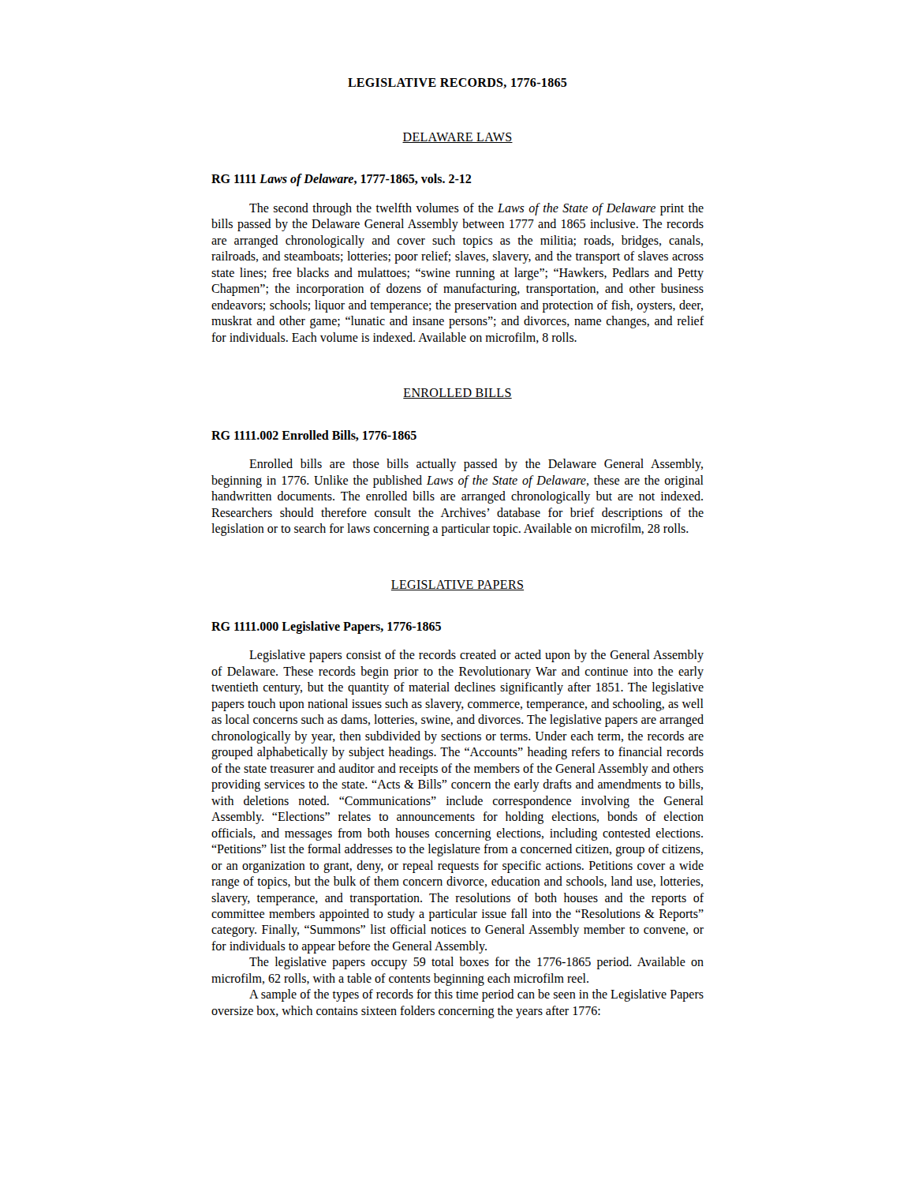LEGISLATIVE RECORDS, 1776-1865
DELAWARE LAWS
RG 1111 Laws of Delaware, 1777-1865, vols. 2-12
The second through the twelfth volumes of the Laws of the State of Delaware print the bills passed by the Delaware General Assembly between 1777 and 1865 inclusive. The records are arranged chronologically and cover such topics as the militia; roads, bridges, canals, railroads, and steamboats; lotteries; poor relief; slaves, slavery, and the transport of slaves across state lines; free blacks and mulattoes; “swine running at large”; “Hawkers, Pedlars and Petty Chapmen”; the incorporation of dozens of manufacturing, transportation, and other business endeavors; schools; liquor and temperance; the preservation and protection of fish, oysters, deer, muskrat and other game; “lunatic and insane persons”; and divorces, name changes, and relief for individuals. Each volume is indexed. Available on microfilm, 8 rolls.
ENROLLED BILLS
RG 1111.002 Enrolled Bills, 1776-1865
Enrolled bills are those bills actually passed by the Delaware General Assembly, beginning in 1776. Unlike the published Laws of the State of Delaware, these are the original handwritten documents. The enrolled bills are arranged chronologically but are not indexed. Researchers should therefore consult the Archives’ database for brief descriptions of the legislation or to search for laws concerning a particular topic. Available on microfilm, 28 rolls.
LEGISLATIVE PAPERS
RG 1111.000 Legislative Papers, 1776-1865
Legislative papers consist of the records created or acted upon by the General Assembly of Delaware. These records begin prior to the Revolutionary War and continue into the early twentieth century, but the quantity of material declines significantly after 1851. The legislative papers touch upon national issues such as slavery, commerce, temperance, and schooling, as well as local concerns such as dams, lotteries, swine, and divorces. The legislative papers are arranged chronologically by year, then subdivided by sections or terms. Under each term, the records are grouped alphabetically by subject headings. The “Accounts” heading refers to financial records of the state treasurer and auditor and receipts of the members of the General Assembly and others providing services to the state. “Acts & Bills” concern the early drafts and amendments to bills, with deletions noted. “Communications” include correspondence involving the General Assembly. “Elections” relates to announcements for holding elections, bonds of election officials, and messages from both houses concerning elections, including contested elections. “Petitions” list the formal addresses to the legislature from a concerned citizen, group of citizens, or an organization to grant, deny, or repeal requests for specific actions. Petitions cover a wide range of topics, but the bulk of them concern divorce, education and schools, land use, lotteries, slavery, temperance, and transportation. The resolutions of both houses and the reports of committee members appointed to study a particular issue fall into the “Resolutions & Reports” category. Finally, “Summons” list official notices to General Assembly member to convene, or for individuals to appear before the General Assembly.
The legislative papers occupy 59 total boxes for the 1776-1865 period. Available on microfilm, 62 rolls, with a table of contents beginning each microfilm reel.
A sample of the types of records for this time period can be seen in the Legislative Papers oversize box, which contains sixteen folders concerning the years after 1776: